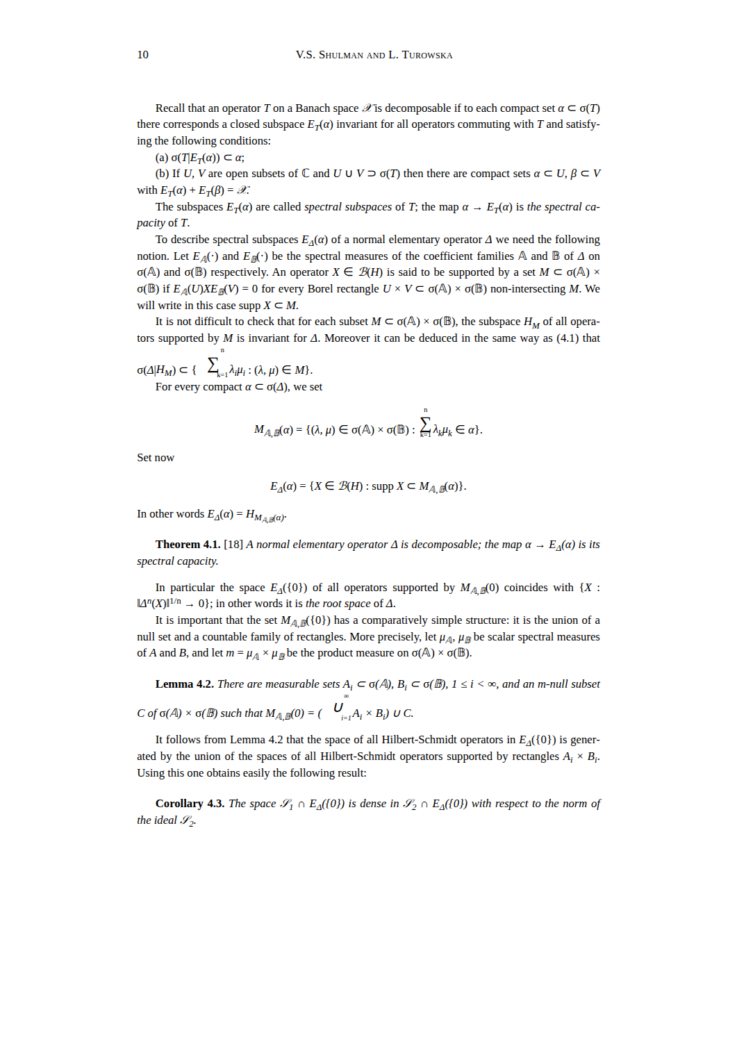10 V.S. Shulman and L. Turowska
Recall that an operator T on a Banach space 𝒳 is decomposable if to each compact set α ⊂ σ(T) there corresponds a closed subspace ET(α) invariant for all operators commuting with T and satisfying the following conditions:
(a) σ(T|ET(α)) ⊂ α;
(b) If U, V are open subsets of ℂ and U ∪ V ⊃ σ(T) then there are compact sets α ⊂ U, β ⊂ V with ET(α) + ET(β) = 𝒳.
The subspaces ET(α) are called spectral subspaces of T; the map α → ET(α) is the spectral capacity of T.
To describe spectral subspaces EΔ(α) of a normal elementary operator Δ we need the following notion. Let E𝔸(·) and E𝔹(·) be the spectral measures of the coefficient families 𝔸 and 𝔹 of Δ on σ(𝔸) and σ(𝔹) respectively. An operator X ∈ ℬ(H) is said to be supported by a set M ⊂ σ(𝔸) × σ(𝔹) if E𝔸(U)XE𝔹(V) = 0 for every Borel rectangle U × V ⊂ σ(𝔸) × σ(𝔹) non-intersecting M. We will write in this case supp X ⊂ M.
It is not difficult to check that for each subset M ⊂ σ(𝔸) × σ(𝔹), the subspace HM of all operators supported by M is invariant for Δ. Moreover it can be deduced in the same way as (4.1) that σ(Δ|HM) ⊂ {n∑k=1 λiμi : (λ, μ) ∈ M}.
For every compact α ⊂ σ(Δ), we set
M𝔸,𝔹(α) = {(λ, μ) ∈ σ(𝔸) × σ(𝔹) : n∑k=1 λkμk ∈ α}.
Set now
EΔ(α) = {X ∈ ℬ(H) : supp X ⊂ M𝔸,𝔹(α)}.
In other words EΔ(α) = HM𝔸,𝔹(α).
Theorem 4.1. [18] A normal elementary operator Δ is decomposable; the map α → EΔ(α) is its spectral capacity.
In particular the space EΔ({0}) of all operators supported by M𝔸,𝔹(0) coincides with {X : ‖Δn(X)‖1/n → 0}; in other words it is the root space of Δ.
It is important that the set M𝔸,𝔹({0}) has a comparatively simple structure: it is the union of a null set and a countable family of rectangles. More precisely, let μ𝔸, μ𝔹 be scalar spectral measures of A and B, and let m = μ𝔸 × μ𝔹 be the product measure on σ(𝔸) × σ(𝔹).
Lemma 4.2. There are measurable sets Ai ⊂ σ(𝔸), Bi ⊂ σ(𝔹), 1 ≤ i < ∞, and an m-null subset C of σ(𝔸) × σ(𝔹) such that M𝔸,𝔹(0) = (∞∪i=1 Ai × Bi) ∪ C.
It follows from Lemma 4.2 that the space of all Hilbert-Schmidt operators in EΔ({0}) is generated by the union of the spaces of all Hilbert-Schmidt operators supported by rectangles Ai × Bi. Using this one obtains easily the following result:
Corollary 4.3. The space 𝒮1 ∩ EΔ({0}) is dense in 𝒮2 ∩ EΔ({0}) with respect to the norm of the ideal 𝒮2.